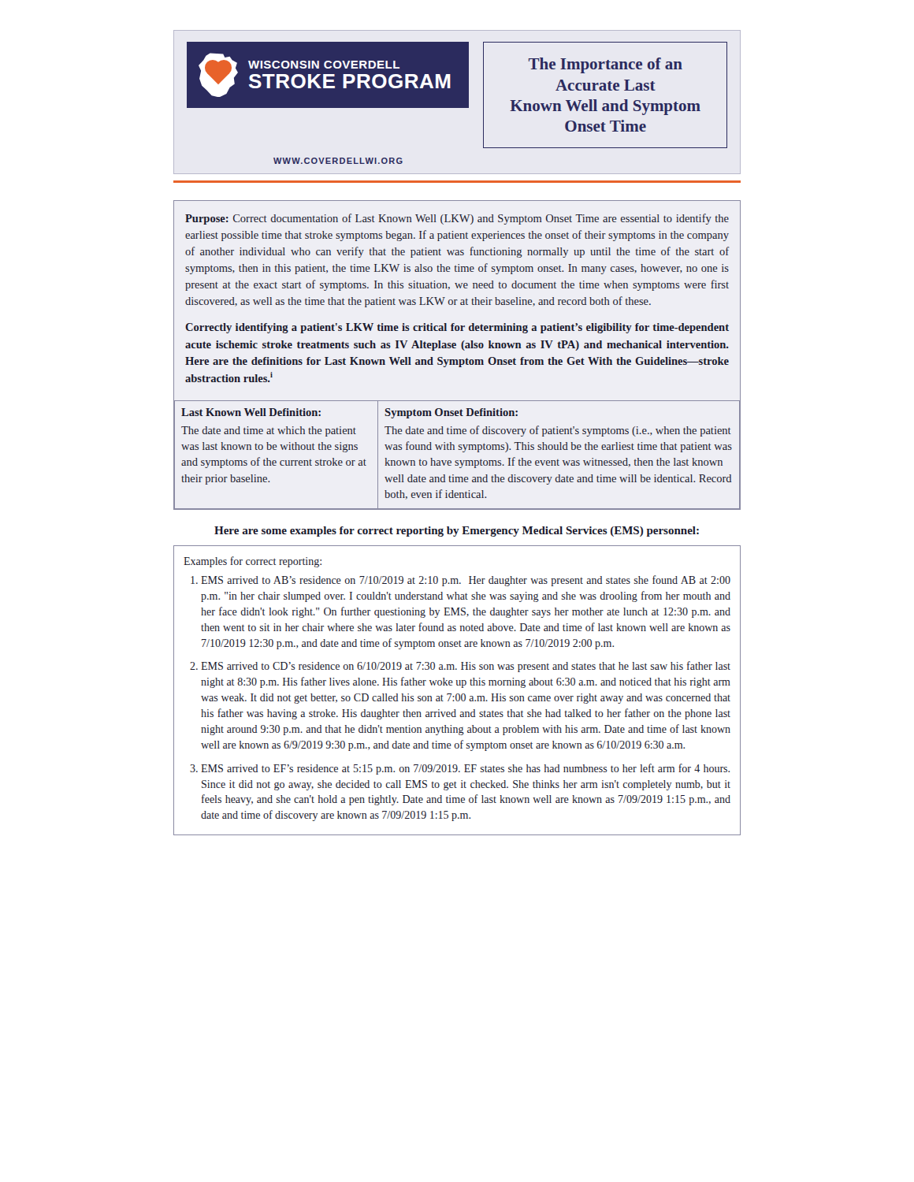WISCONSIN COVERDELL
STROKE PROGRAM
The Importance of an Accurate Last
Known Well and Symptom Onset Time
WWW.COVERDELLWI.ORG
Purpose: Correct documentation of Last Known Well (LKW) and Symptom Onset Time are essential to identify the earliest possible time that stroke symptoms began. If a patient experiences the onset of their symptoms in the company of another individual who can verify that the patient was functioning normally up until the time of the start of symptoms, then in this patient, the time LKW is also the time of symptom onset. In many cases, however, no one is present at the exact start of symptoms. In this situation, we need to document the time when symptoms were first discovered, as well as the time that the patient was LKW or at their baseline, and record both of these.
Correctly identifying a patient's LKW time is critical for determining a patient’s eligibility for time-dependent acute ischemic stroke treatments such as IV Alteplase (also known as IV tPA) and mechanical intervention. Here are the definitions for Last Known Well and Symptom Onset from the Get With the Guidelines—stroke abstraction rules.i
| Last Known Well Definition: The date and time at which the patient was last known to be without the signs and symptoms of the current stroke or at their prior baseline. | Symptom Onset Definition: The date and time of discovery of patient's symptoms (i.e., when the patient was found with symptoms). This should be the earliest time that patient was known to have symptoms. If the event was witnessed, then the last known well date and time and the discovery date and time will be identical. Record both, even if identical. |
Here are some examples for correct reporting by Emergency Medical Services (EMS) personnel:
Examples for correct reporting:
EMS arrived to AB’s residence on 7/10/2019 at 2:10 p.m. Her daughter was present and states she found AB at 2:00 p.m. "in her chair slumped over. I couldn't understand what she was saying and she was drooling from her mouth and her face didn't look right." On further questioning by EMS, the daughter says her mother ate lunch at 12:30 p.m. and then went to sit in her chair where she was later found as noted above. Date and time of last known well are known as 7/10/2019 12:30 p.m., and date and time of symptom onset are known as 7/10/2019 2:00 p.m.
EMS arrived to CD’s residence on 6/10/2019 at 7:30 a.m. His son was present and states that he last saw his father last night at 8:30 p.m. His father lives alone. His father woke up this morning about 6:30 a.m. and noticed that his right arm was weak. It did not get better, so CD called his son at 7:00 a.m. His son came over right away and was concerned that his father was having a stroke. His daughter then arrived and states that she had talked to her father on the phone last night around 9:30 p.m. and that he didn't mention anything about a problem with his arm. Date and time of last known well are known as 6/9/2019 9:30 p.m., and date and time of symptom onset are known as 6/10/2019 6:30 a.m.
EMS arrived to EF’s residence at 5:15 p.m. on 7/09/2019. EF states she has had numbness to her left arm for 4 hours. Since it did not go away, she decided to call EMS to get it checked. She thinks her arm isn't completely numb, but it feels heavy, and she can't hold a pen tightly. Date and time of last known well are known as 7/09/2019 1:15 p.m., and date and time of discovery are known as 7/09/2019 1:15 p.m.